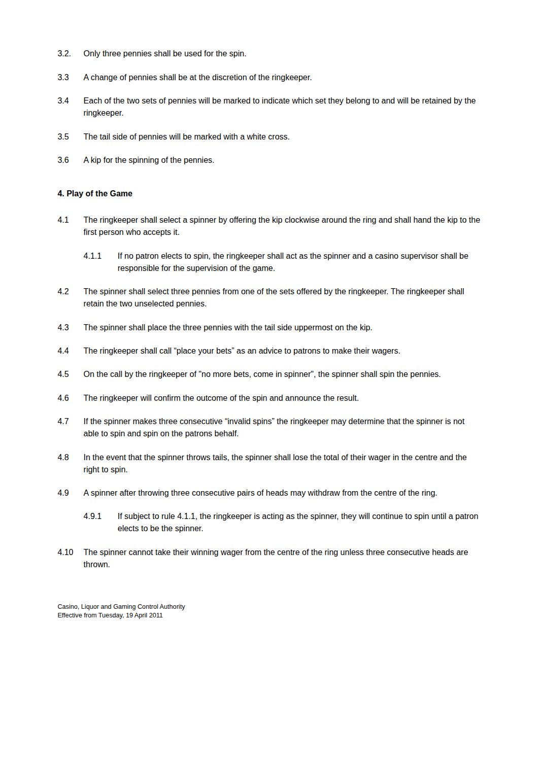3.2.
Only three pennies shall be used for the spin.
3.3
A change of pennies shall be at the discretion of the ringkeeper.
3.4
Each of the two sets of pennies will be marked to indicate which set they belong to and will be retained by the ringkeeper.
3.5
The tail side of pennies will be marked with a white cross.
3.6
A kip for the spinning of the pennies.
4. Play of the Game
4.1
The ringkeeper shall select a spinner by offering the kip clockwise around the ring and shall hand the kip to the first person who accepts it.
4.1.1
If no patron elects to spin, the ringkeeper shall act as the spinner and a casino supervisor shall be responsible for the supervision of the game.
4.2
The spinner shall select three pennies from one of the sets offered by the ringkeeper. The ringkeeper shall retain the two unselected pennies.
4.3
The spinner shall place the three pennies with the tail side uppermost on the kip.
4.4
The ringkeeper shall call “place your bets” as an advice to patrons to make their wagers.
4.5
On the call by the ringkeeper of "no more bets, come in spinner", the spinner shall spin the pennies.
4.6
The ringkeeper will confirm the outcome of the spin and announce the result.
4.7
If the spinner makes three consecutive “invalid spins” the ringkeeper may determine that the spinner is not able to spin and spin on the patrons behalf.
4.8
In the event that the spinner throws tails, the spinner shall lose the total of their wager in the centre and the right to spin.
4.9
A spinner after throwing three consecutive pairs of heads may withdraw from the centre of the ring.
4.9.1
If subject to rule 4.1.1, the ringkeeper is acting as the spinner, they will continue to spin until a patron elects to be the spinner.
4.10
The spinner cannot take their winning wager from the centre of the ring unless three consecutive heads are thrown.
Casino, Liquor and Gaming Control Authority
Effective from Tuesday, 19 April 2011